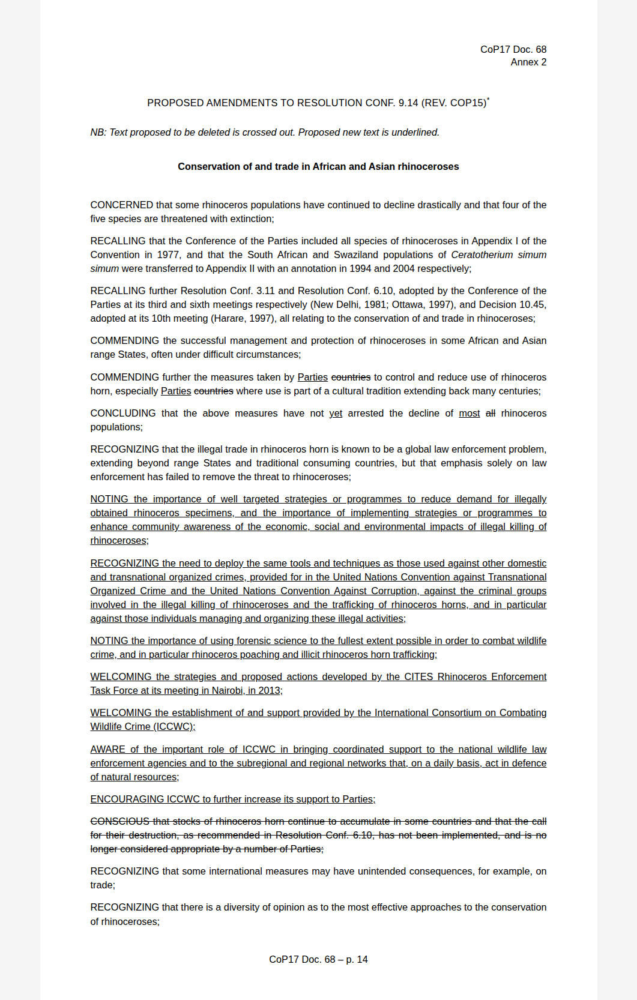CoP17 Doc. 68
Annex 2
PROPOSED AMENDMENTS TO RESOLUTION CONF. 9.14 (REV. COP15)*
NB: Text proposed to be deleted is crossed out. Proposed new text is underlined.
Conservation of and trade in African and Asian rhinoceroses
CONCERNED that some rhinoceros populations have continued to decline drastically and that four of the five species are threatened with extinction;
RECALLING that the Conference of the Parties included all species of rhinoceroses in Appendix I of the Convention in 1977, and that the South African and Swaziland populations of Ceratotherium simum simum were transferred to Appendix II with an annotation in 1994 and 2004 respectively;
RECALLING further Resolution Conf. 3.11 and Resolution Conf. 6.10, adopted by the Conference of the Parties at its third and sixth meetings respectively (New Delhi, 1981; Ottawa, 1997), and Decision 10.45, adopted at its 10th meeting (Harare, 1997), all relating to the conservation of and trade in rhinoceroses;
COMMENDING the successful management and protection of rhinoceroses in some African and Asian range States, often under difficult circumstances;
COMMENDING further the measures taken by Parties countries to control and reduce use of rhinoceros horn, especially Parties countries where use is part of a cultural tradition extending back many centuries;
CONCLUDING that the above measures have not yet arrested the decline of most all rhinoceros populations;
RECOGNIZING that the illegal trade in rhinoceros horn is known to be a global law enforcement problem, extending beyond range States and traditional consuming countries, but that emphasis solely on law enforcement has failed to remove the threat to rhinoceroses;
NOTING the importance of well targeted strategies or programmes to reduce demand for illegally obtained rhinoceros specimens, and the importance of implementing strategies or programmes to enhance community awareness of the economic, social and environmental impacts of illegal killing of rhinoceroses;
RECOGNIZING the need to deploy the same tools and techniques as those used against other domestic and transnational organized crimes, provided for in the United Nations Convention against Transnational Organized Crime and the United Nations Convention Against Corruption, against the criminal groups involved in the illegal killing of rhinoceroses and the trafficking of rhinoceros horns, and in particular against those individuals managing and organizing these illegal activities;
NOTING the importance of using forensic science to the fullest extent possible in order to combat wildlife crime, and in particular rhinoceros poaching and illicit rhinoceros horn trafficking;
WELCOMING the strategies and proposed actions developed by the CITES Rhinoceros Enforcement Task Force at its meeting in Nairobi, in 2013;
WELCOMING the establishment of and support provided by the International Consortium on Combating Wildlife Crime (ICCWC);
AWARE of the important role of ICCWC in bringing coordinated support to the national wildlife law enforcement agencies and to the subregional and regional networks that, on a daily basis, act in defence of natural resources;
ENCOURAGING ICCWC to further increase its support to Parties;
CONSCIOUS that stocks of rhinoceros horn continue to accumulate in some countries and that the call for their destruction, as recommended in Resolution Conf. 6.10, has not been implemented, and is no longer considered appropriate by a number of Parties;
RECOGNIZING that some international measures may have unintended consequences, for example, on trade;
RECOGNIZING that there is a diversity of opinion as to the most effective approaches to the conservation of rhinoceroses;
CoP17 Doc. 68 – p. 14